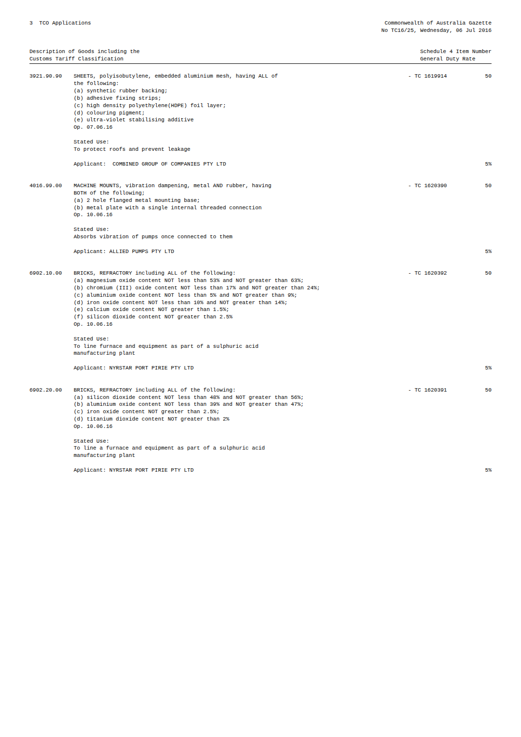3 TCO Applications
Commonwealth of Australia Gazette
No TC16/25, Wednesday, 06 Jul 2016
Description of Goods including the Customs Tariff Classification
Schedule 4 Item Number General Duty Rate
| 3921.90.90 | SHEETS, polyisobutylene, embedded aluminium mesh, having ALL of the following: (a) synthetic rubber backing; (b) adhesive fixing strips; (c) high density polyethylene(HDPE) foil layer; (d) colouring pigment; (e) ultra-violet stabilising additive Op. 07.06.16 | - TC 1619914 | 50 |
| | Stated Use: To protect roofs and prevent leakage | | |
| | Applicant: COMBINED GROUP OF COMPANIES PTY LTD | | 5% |
| 4016.99.00 | MACHINE MOUNTS, vibration dampening, metal AND rubber, having BOTH of the following; (a) 2 hole flanged metal mounting base; (b) metal plate with a single internal threaded connection Op. 10.06.16 | - TC 1620390 | 50 |
| | Stated Use: Absorbs vibration of pumps once connected to them | | |
| | Applicant: ALLIED PUMPS PTY LTD | | 5% |
| 6902.10.00 | BRICKS, REFRACTORY including ALL of the following: (a) magnesium oxide content NOT less than 53% and NOT greater than 63%; (b) chromium (III) oxide content NOT less than 17% and NOT greater than 24%; (c) aluminium oxide content NOT less than 5% and NOT greater than 9%; (d) iron oxide content NOT less than 10% and NOT greater than 14%; (e) calcium oxide content NOT greater than 1.5%; (f) silicon dioxide content NOT greater than 2.5% Op. 10.06.16 | - TC 1620392 | 50 |
| | Stated Use: To line furnace and equipment as part of a sulphuric acid manufacturing plant | | |
| | Applicant: NYRSTAR PORT PIRIE PTY LTD | | 5% |
| 6902.20.00 | BRICKS, REFRACTORY including ALL of the following: (a) silicon dioxide content NOT less than 48% and NOT greater than 56%; (b) aluminium oxide content NOT less than 39% and NOT greater than 47%; (c) iron oxide content NOT greater than 2.5%; (d) titanium dioxide content NOT greater than 2% Op. 10.06.16 | - TC 1620391 | 50 |
| | Stated Use: To line a furnace and equipment as part of a sulphuric acid manufacturing plant | | |
| | Applicant: NYRSTAR PORT PIRIE PTY LTD | | 5% |